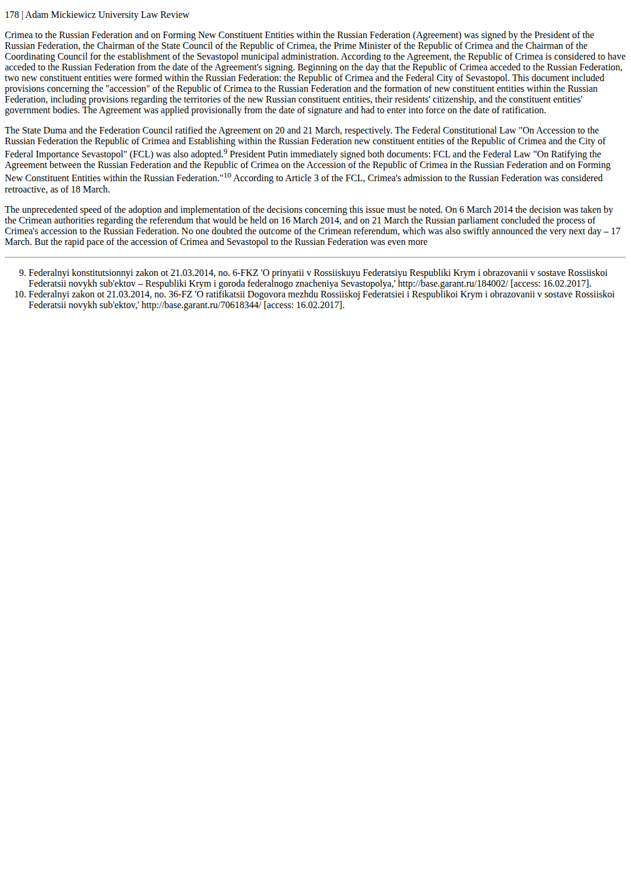178 | Adam Mickiewicz University Law Review
Crimea to the Russian Federation and on Forming New Constituent Entities within the Russian Federation (Agreement) was signed by the President of the Russian Federation, the Chairman of the State Council of the Republic of Crimea, the Prime Minister of the Republic of Crimea and the Chairman of the Coordinating Council for the establishment of the Sevastopol municipal administration. According to the Agreement, the Republic of Crimea is considered to have acceded to the Russian Federation from the date of the Agreement's signing. Beginning on the day that the Republic of Crimea acceded to the Russian Federation, two new constituent entities were formed within the Russian Federation: the Republic of Crimea and the Federal City of Sevastopol. This document included provisions concerning the "accession" of the Republic of Crimea to the Russian Federation and the formation of new constituent entities within the Russian Federation, including provisions regarding the territories of the new Russian constituent entities, their residents' citizenship, and the constituent entities' government bodies. The Agreement was applied provisionally from the date of signature and had to enter into force on the date of ratification.
The State Duma and the Federation Council ratified the Agreement on 20 and 21 March, respectively. The Federal Constitutional Law "On Accession to the Russian Federation the Republic of Crimea and Establishing within the Russian Federation new constituent entities of the Republic of Crimea and the City of Federal Importance Sevastopol" (FCL) was also adopted.9 President Putin immediately signed both documents: FCL and the Federal Law "On Ratifying the Agreement between the Russian Federation and the Republic of Crimea on the Accession of the Republic of Crimea in the Russian Federation and on Forming New Constituent Entities within the Russian Federation."10 According to Article 3 of the FCL, Crimea's admission to the Russian Federation was considered retroactive, as of 18 March.
The unprecedented speed of the adoption and implementation of the decisions concerning this issue must be noted. On 6 March 2014 the decision was taken by the Crimean authorities regarding the referendum that would be held on 16 March 2014, and on 21 March the Russian parliament concluded the process of Crimea's accession to the Russian Federation. No one doubted the outcome of the Crimean referendum, which was also swiftly announced the very next day – 17 March. But the rapid pace of the accession of Crimea and Sevastopol to the Russian Federation was even more
Federalnyi konstitutsionnyi zakon ot 21.03.2014, no. 6-FKZ 'O prinyatii v Rossiiskuyu Federatsiyu Respubliki Krym i obrazovanii v sostave Rossiiskoi Federatsii novykh sub'ektov – Respubliki Krym i goroda federalnogo znacheniya Sevastopolya,' http://base.garant.ru/184002/ [access: 16.02.2017].
Federalnyi zakon ot 21.03.2014, no. 36-FZ 'O ratifikatsii Dogovora mezhdu Rossiiskoj Federatsiei i Respublikoi Krym i obrazovanii v sostave Rossiiskoi Federatsii novykh sub'ektov,' http://base.garant.ru/70618344/ [access: 16.02.2017].